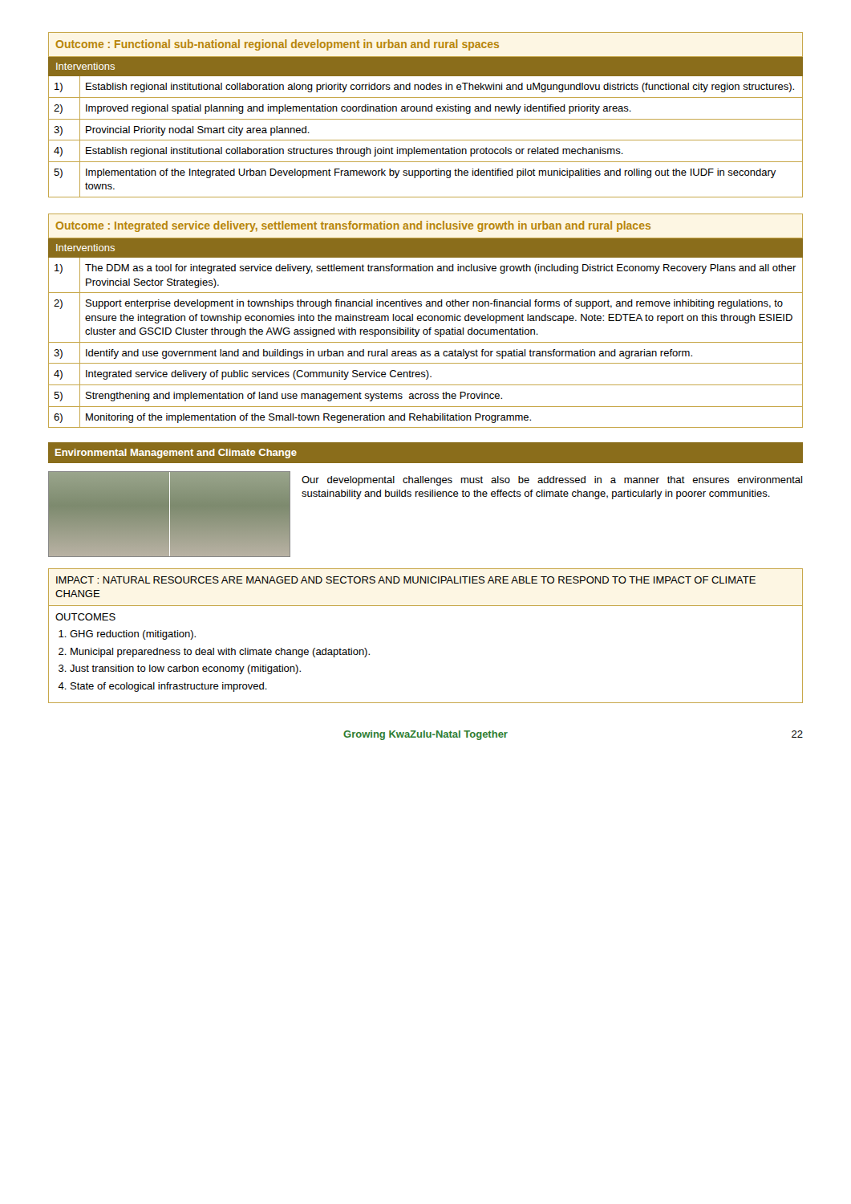| Outcome : Functional sub-national regional development in urban and rural spaces |
| Interventions |
| 1) | Establish regional institutional collaboration along priority corridors and nodes in eThekwini and uMgungundlovu districts (functional city region structures). |
| 2) | Improved regional spatial planning and implementation coordination around existing and newly identified priority areas. |
| 3) | Provincial Priority nodal Smart city area planned. |
| 4) | Establish regional institutional collaboration structures through joint implementation protocols or related mechanisms. |
| 5) | Implementation of the Integrated Urban Development Framework by supporting the identified pilot municipalities and rolling out the IUDF in secondary towns. |
| Outcome : Integrated service delivery, settlement transformation and inclusive growth in urban and rural places |
| Interventions |
| 1) | The DDM as a tool for integrated service delivery, settlement transformation and inclusive growth (including District Economy Recovery Plans and all other Provincial Sector Strategies). |
| 2) | Support enterprise development in townships through financial incentives and other non-financial forms of support, and remove inhibiting regulations, to ensure the integration of township economies into the mainstream local economic development landscape. Note: EDTEA to report on this through ESIEID cluster and GSCID Cluster through the AWG assigned with responsibility of spatial documentation. |
| 3) | Identify and use government land and buildings in urban and rural areas as a catalyst for spatial transformation and agrarian reform. |
| 4) | Integrated service delivery of public services (Community Service Centres). |
| 5) | Strengthening and implementation of land use management systems across the Province. |
| 6) | Monitoring of the implementation of the Small-town Regeneration and Rehabilitation Programme. |
Environmental Management and Climate Change
Our developmental challenges must also be addressed in a manner that ensures environmental sustainability and builds resilience to the effects of climate change, particularly in poorer communities.
IMPACT : NATURAL RESOURCES ARE MANAGED AND SECTORS AND MUNICIPALITIES ARE ABLE TO RESPOND TO THE IMPACT OF CLIMATE CHANGE
OUTCOMES
GHG reduction (mitigation).
Municipal preparedness to deal with climate change (adaptation).
Just transition to low carbon economy (mitigation).
State of ecological infrastructure improved.
Growing KwaZulu-Natal Together 22